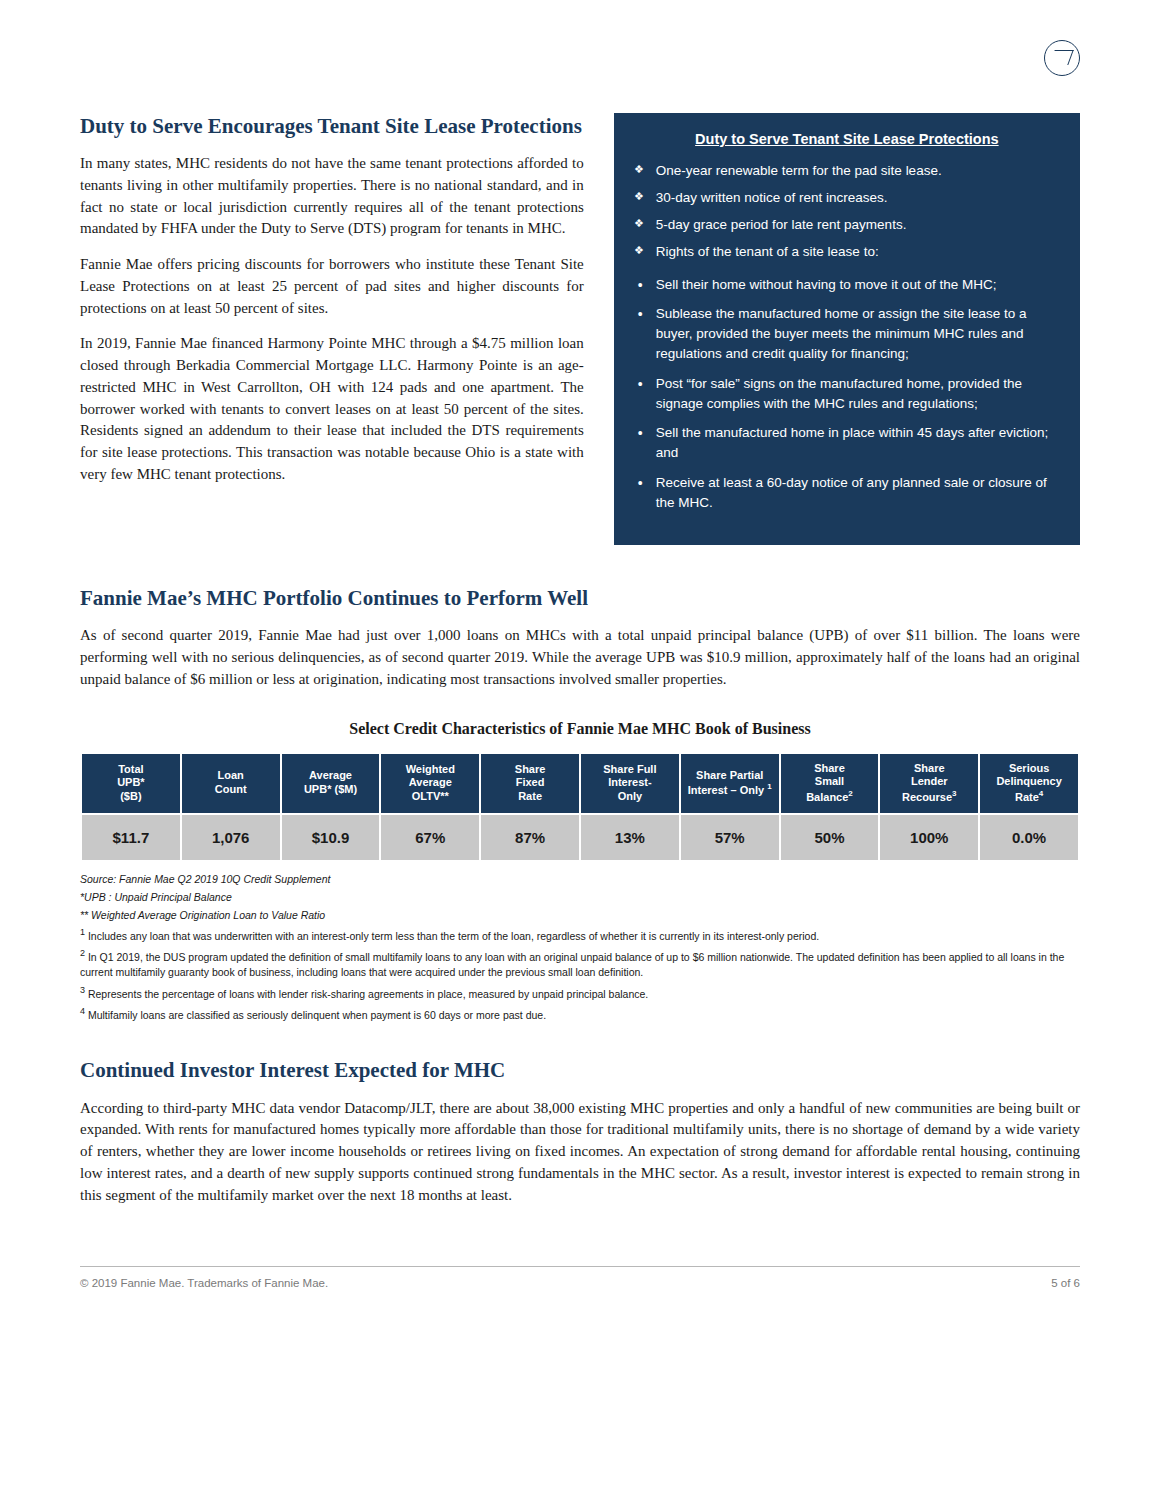Duty to Serve Encourages Tenant Site Lease Protections
In many states, MHC residents do not have the same tenant protections afforded to tenants living in other multifamily properties. There is no national standard, and in fact no state or local jurisdiction currently requires all of the tenant protections mandated by FHFA under the Duty to Serve (DTS) program for tenants in MHC.
Fannie Mae offers pricing discounts for borrowers who institute these Tenant Site Lease Protections on at least 25 percent of pad sites and higher discounts for protections on at least 50 percent of sites.
In 2019, Fannie Mae financed Harmony Pointe MHC through a $4.75 million loan closed through Berkadia Commercial Mortgage LLC. Harmony Pointe is an age-restricted MHC in West Carrollton, OH with 124 pads and one apartment. The borrower worked with tenants to convert leases on at least 50 percent of the sites. Residents signed an addendum to their lease that included the DTS requirements for site lease protections. This transaction was notable because Ohio is a state with very few MHC tenant protections.
Duty to Serve Tenant Site Lease Protections
One-year renewable term for the pad site lease.
30-day written notice of rent increases.
5-day grace period for late rent payments.
Rights of the tenant of a site lease to:
Sell their home without having to move it out of the MHC;
Sublease the manufactured home or assign the site lease to a buyer, provided the buyer meets the minimum MHC rules and regulations and credit quality for financing;
Post “for sale” signs on the manufactured home, provided the signage complies with the MHC rules and regulations;
Sell the manufactured home in place within 45 days after eviction; and
Receive at least a 60-day notice of any planned sale or closure of the MHC.
Fannie Mae’s MHC Portfolio Continues to Perform Well
As of second quarter 2019, Fannie Mae had just over 1,000 loans on MHCs with a total unpaid principal balance (UPB) of over $11 billion. The loans were performing well with no serious delinquencies, as of second quarter 2019. While the average UPB was $10.9 million, approximately half of the loans had an original unpaid balance of $6 million or less at origination, indicating most transactions involved smaller properties.
Select Credit Characteristics of Fannie Mae MHC Book of Business
| Total UPB* ($B) | Loan Count | Average UPB* ($M) | Weighted Average OLTV** | Share Fixed Rate | Share Full Interest- Only | Share Partial Interest – Only 1 | Share Small Balance 2 | Share Lender Recourse 3 | Serious Delinquency Rate 4 |
| --- | --- | --- | --- | --- | --- | --- | --- | --- | --- |
| $11.7 | 1,076 | $10.9 | 67% | 87% | 13% | 57% | 50% | 100% | 0.0% |
Source: Fannie Mae Q2 2019 10Q Credit Supplement
*UPB : Unpaid Principal Balance
** Weighted Average Origination Loan to Value Ratio
1 Includes any loan that was underwritten with an interest-only term less than the term of the loan, regardless of whether it is currently in its interest-only period.
2 In Q1 2019, the DUS program updated the definition of small multifamily loans to any loan with an original unpaid balance of up to $6 million nationwide. The updated definition has been applied to all loans in the current multifamily guaranty book of business, including loans that were acquired under the previous small loan definition.
3 Represents the percentage of loans with lender risk-sharing agreements in place, measured by unpaid principal balance.
4 Multifamily loans are classified as seriously delinquent when payment is 60 days or more past due.
Continued Investor Interest Expected for MHC
According to third-party MHC data vendor Datacomp/JLT, there are about 38,000 existing MHC properties and only a handful of new communities are being built or expanded. With rents for manufactured homes typically more affordable than those for traditional multifamily units, there is no shortage of demand by a wide variety of renters, whether they are lower income households or retirees living on fixed incomes. An expectation of strong demand for affordable rental housing, continuing low interest rates, and a dearth of new supply supports continued strong fundamentals in the MHC sector. As a result, investor interest is expected to remain strong in this segment of the multifamily market over the next 18 months at least.
© 2019 Fannie Mae. Trademarks of Fannie Mae. 5 of 6